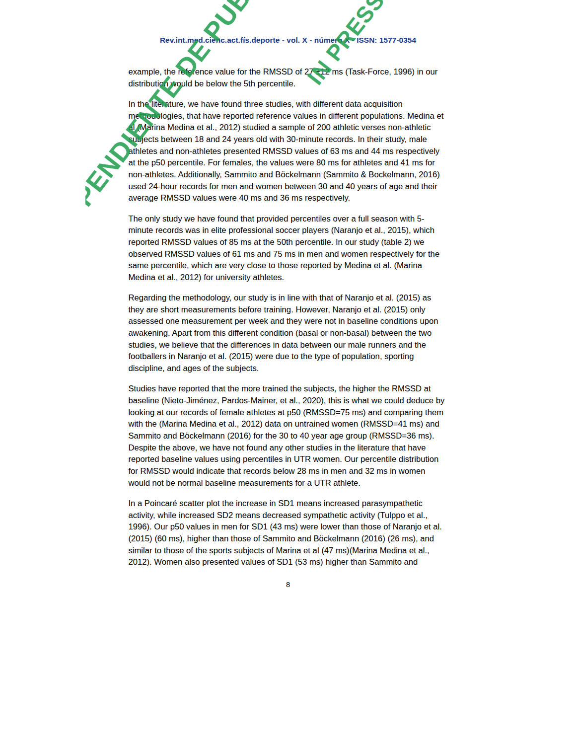Rev.int.med.cienc.act.fís.deporte - vol. X - número X - ISSN: 1577-0354
IN PRESS
PENDIENTE DE PUBLICACIÓN /
example, the reference value for the RMSSD of 27 ±12 ms (Task-Force, 1996) in our distribution would be below the 5th percentile.
In the literature, we have found three studies, with different data acquisition methodologies, that have reported reference values in different populations. Medina et al (Marina Medina et al., 2012) studied a sample of 200 athletic verses non-athletic subjects between 18 and 24 years old with 30-minute records. In their study, male athletes and non-athletes presented RMSSD values of 63 ms and 44 ms respectively at the p50 percentile. For females, the values were 80 ms for athletes and 41 ms for non-athletes. Additionally, Sammito and Böckelmann (Sammito & Bockelmann, 2016) used 24-hour records for men and women between 30 and 40 years of age and their average RMSSD values were 40 ms and 36 ms respectively.
The only study we have found that provided percentiles over a full season with 5-minute records was in elite professional soccer players (Naranjo et al., 2015), which reported RMSSD values of 85 ms at the 50th percentile. In our study (table 2) we observed RMSSD values of 61 ms and 75 ms in men and women respectively for the same percentile, which are very close to those reported by Medina et al. (Marina Medina et al., 2012) for university athletes.
Regarding the methodology, our study is in line with that of Naranjo et al. (2015) as they are short measurements before training. However, Naranjo et al. (2015) only assessed one measurement per week and they were not in baseline conditions upon awakening. Apart from this different condition (basal or non-basal) between the two studies, we believe that the differences in data between our male runners and the footballers in Naranjo et al. (2015) were due to the type of population, sporting discipline, and ages of the subjects.
Studies have reported that the more trained the subjects, the higher the RMSSD at baseline (Nieto-Jiménez, Pardos-Mainer, et al., 2020), this is what we could deduce by looking at our records of female athletes at p50 (RMSSD=75 ms) and comparing them with the (Marina Medina et al., 2012) data on untrained women (RMSSD=41 ms) and Sammito and Böckelmann (2016) for the 30 to 40 year age group (RMSSD=36 ms). Despite the above, we have not found any other studies in the literature that have reported baseline values using percentiles in UTR women. Our percentile distribution for RMSSD would indicate that records below 28 ms in men and 32 ms in women would not be normal baseline measurements for a UTR athlete.
In a Poincaré scatter plot the increase in SD1 means increased parasympathetic activity, while increased SD2 means decreased sympathetic activity (Tulppo et al., 1996). Our p50 values in men for SD1 (43 ms) were lower than those of Naranjo et al. (2015) (60 ms), higher than those of Sammito and Böckelmann (2016) (26 ms), and similar to those of the sports subjects of Marina et al (47 ms)(Marina Medina et al., 2012). Women also presented values of SD1 (53 ms) higher than Sammito and
8